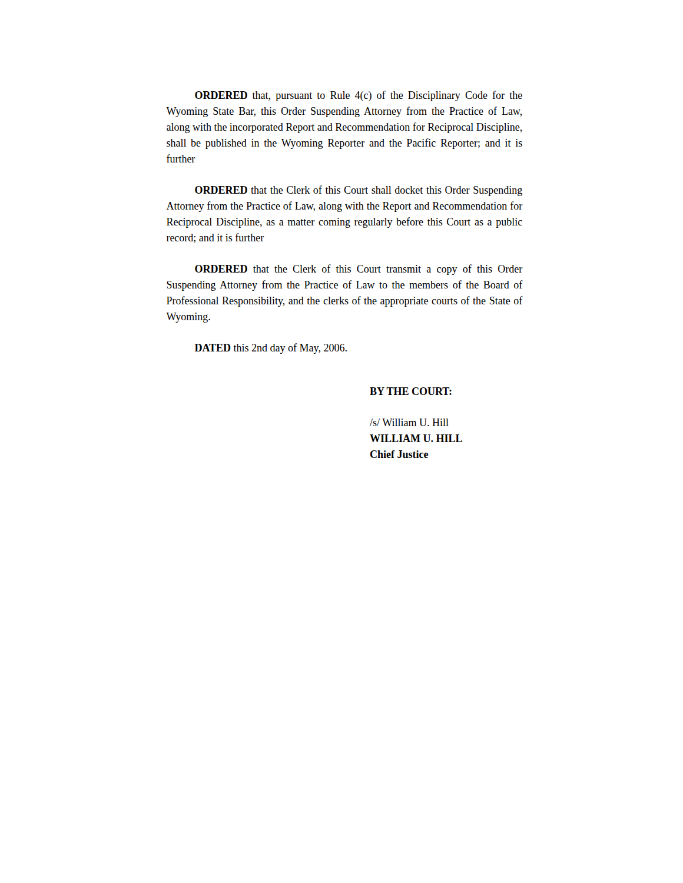ORDERED that, pursuant to Rule 4(c) of the Disciplinary Code for the Wyoming State Bar, this Order Suspending Attorney from the Practice of Law, along with the incorporated Report and Recommendation for Reciprocal Discipline, shall be published in the Wyoming Reporter and the Pacific Reporter; and it is further
ORDERED that the Clerk of this Court shall docket this Order Suspending Attorney from the Practice of Law, along with the Report and Recommendation for Reciprocal Discipline, as a matter coming regularly before this Court as a public record; and it is further
ORDERED that the Clerk of this Court transmit a copy of this Order Suspending Attorney from the Practice of Law to the members of the Board of Professional Responsibility, and the clerks of the appropriate courts of the State of Wyoming.
DATED this 2nd day of May, 2006.
BY THE COURT:
/s/ William U. Hill
WILLIAM U. HILL
Chief Justice